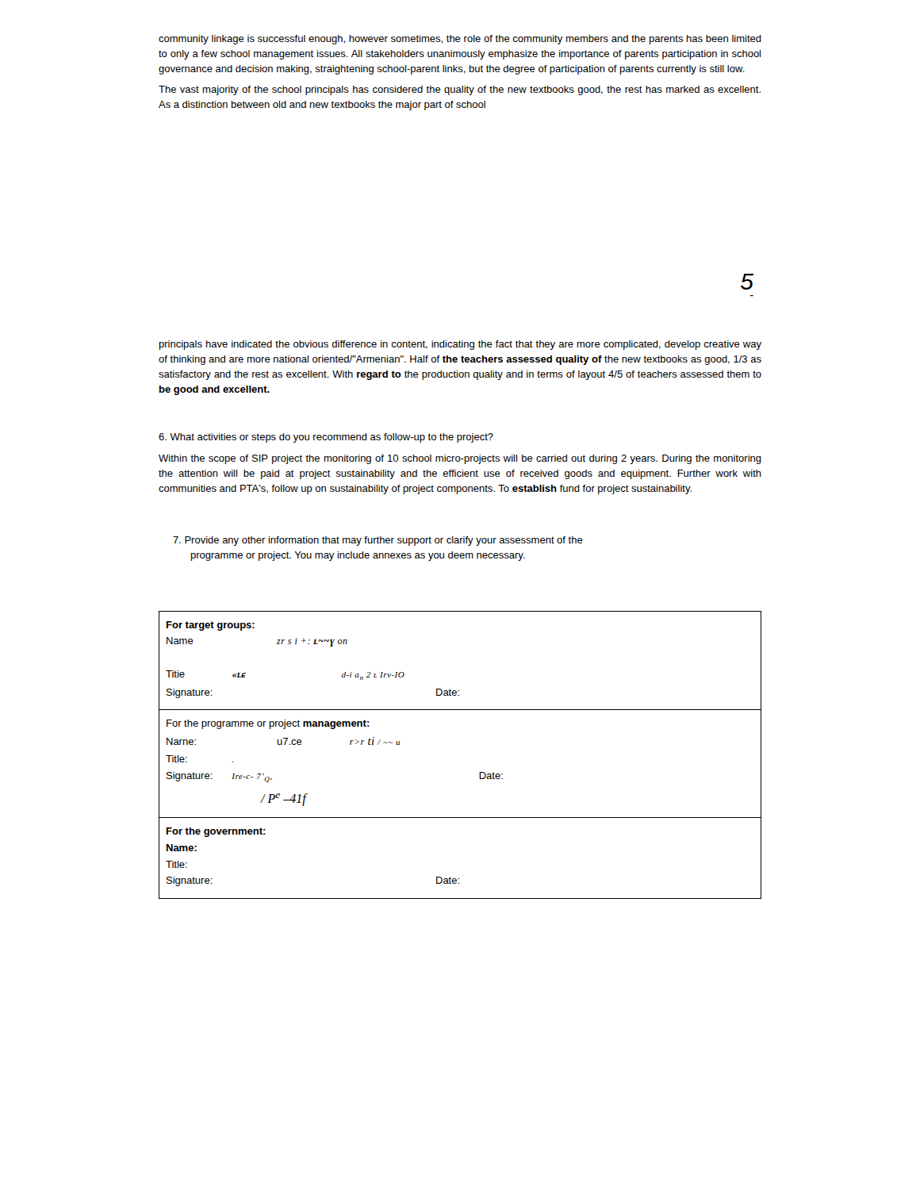community linkage is successful enough, however sometimes, the role of the community members and the parents has been limited to only a few school management issues. All stakeholders unanimously emphasize the importance of parents participation in school governance and decision making, straightening school-parent links, but the degree of participation of parents currently is still low.
The vast majority of the school principals has considered the quality of the new textbooks good, the rest has marked as excellent. As a distinction between old and new textbooks the major part of school
5-
principals have indicated the obvious difference in content, indicating the fact that they are more complicated, develop creative way of thinking and are more national oriented/"Armenian". Half of the teachers assessed quality of the new textbooks as good, 1/3 as satisfactory and the rest as excellent. With regard to the production quality and in terms of layout 4/5 of teachers assessed them to be good and excellent.
6. What activities or steps do you recommend as follow-up to the project?
Within the scope of SIP project the monitoring of 10 school micro-projects will be carried out during 2 years. During the monitoring the attention will be paid at project sustainability and the efficient use of received goods and equipment. Further work with communities and PTA's, follow up on sustainability of project components. To establish fund for project sustainability.
7. Provide any other information that may further support or clarify your assessment of the programme or project. You may include annexes as you deem necessary.
| For target groups: Name zr s i +: ʟ~~ɣ on Titie «ʟɕ d-i a n 2 ʟ Irv-IO Signature: Date: |
| For the programme or project management: Narne: u7.ce r>r ti / ~~ u Title: . Signature: Ire-c- 7’ Q , Date: / P e –41f |
| For the government: Name: Title: Signature: Date: |